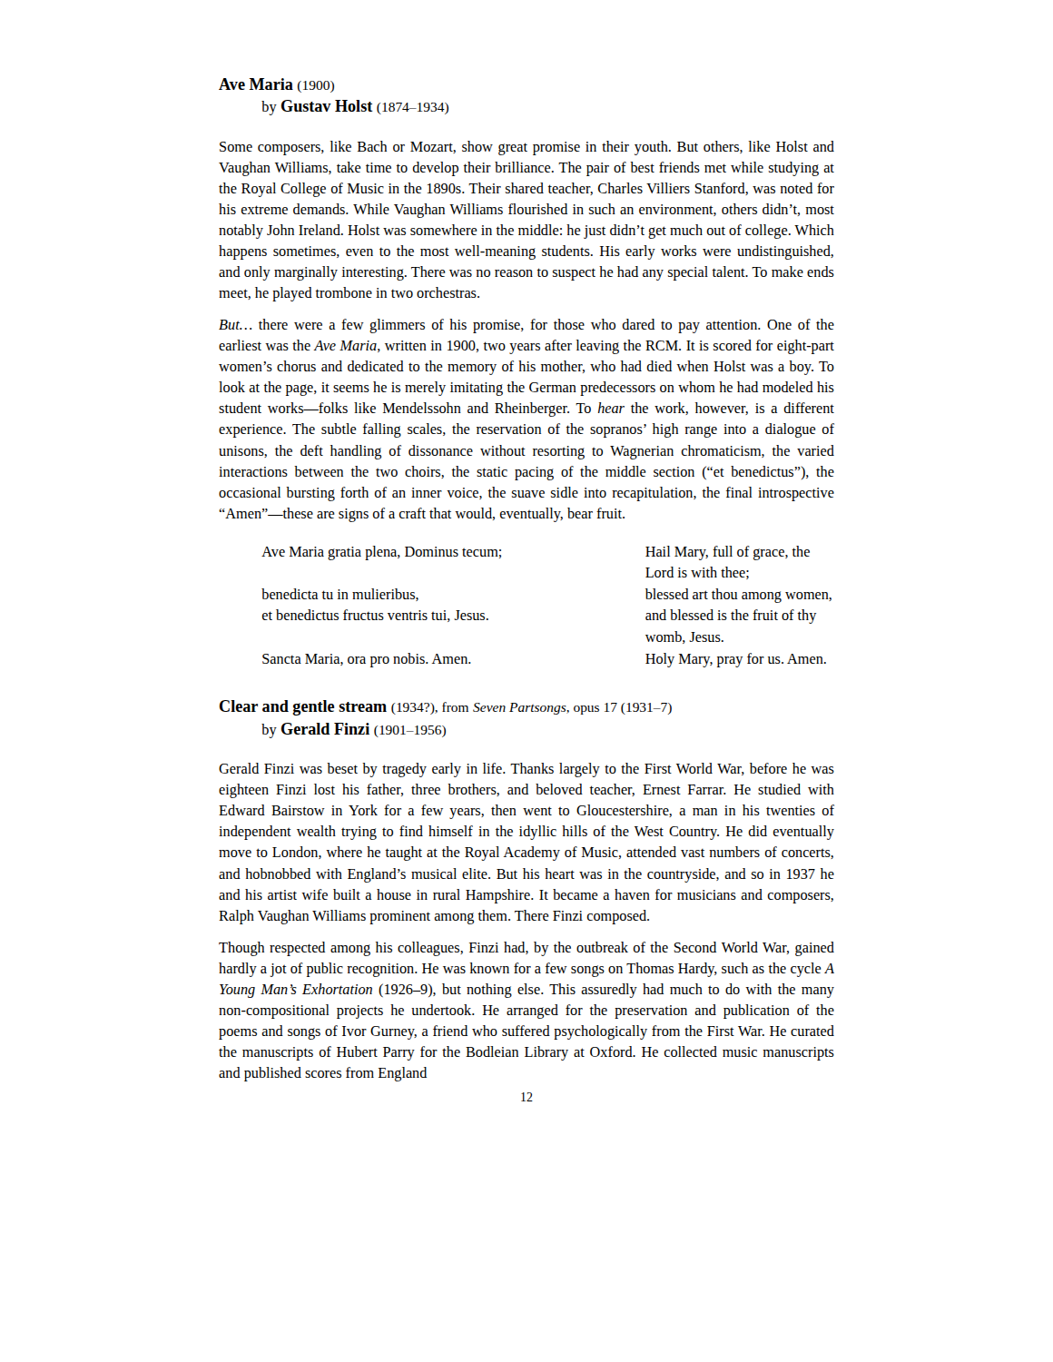Ave Maria (1900)
by Gustav Holst (1874–1934)
Some composers, like Bach or Mozart, show great promise in their youth. But others, like Holst and Vaughan Williams, take time to develop their brilliance. The pair of best friends met while studying at the Royal College of Music in the 1890s. Their shared teacher, Charles Villiers Stanford, was noted for his extreme demands. While Vaughan Williams flourished in such an environment, others didn’t, most notably John Ireland. Holst was somewhere in the middle: he just didn’t get much out of college. Which happens sometimes, even to the most well-meaning students. His early works were undistinguished, and only marginally interesting. There was no reason to suspect he had any special talent. To make ends meet, he played trombone in two orchestras.
But… there were a few glimmers of his promise, for those who dared to pay attention. One of the earliest was the Ave Maria, written in 1900, two years after leaving the RCM. It is scored for eight-part women’s chorus and dedicated to the memory of his mother, who had died when Holst was a boy. To look at the page, it seems he is merely imitating the German predecessors on whom he had modeled his student works—folks like Mendelssohn and Rheinberger. To hear the work, however, is a different experience. The subtle falling scales, the reservation of the sopranos’ high range into a dialogue of unisons, the deft handling of dissonance without resorting to Wagnerian chromaticism, the varied interactions between the two choirs, the static pacing of the middle section (“et benedictus”), the occasional bursting forth of an inner voice, the suave sidle into recapitulation, the final introspective “Amen”—these are signs of a craft that would, eventually, bear fruit.
| Ave Maria gratia plena, Dominus tecum; | Hail Mary, full of grace, the Lord is with thee; |
| benedicta tu in mulieribus, | blessed art thou among women, |
| et benedictus fructus ventris tui, Jesus. | and blessed is the fruit of thy womb, Jesus. |
| Sancta Maria, ora pro nobis. Amen. | Holy Mary, pray for us. Amen. |
Clear and gentle stream (1934?), from Seven Partsongs, opus 17 (1931–7)
by Gerald Finzi (1901–1956)
Gerald Finzi was beset by tragedy early in life. Thanks largely to the First World War, before he was eighteen Finzi lost his father, three brothers, and beloved teacher, Ernest Farrar. He studied with Edward Bairstow in York for a few years, then went to Gloucestershire, a man in his twenties of independent wealth trying to find himself in the idyllic hills of the West Country. He did eventually move to London, where he taught at the Royal Academy of Music, attended vast numbers of concerts, and hobnobbed with England’s musical elite. But his heart was in the countryside, and so in 1937 he and his artist wife built a house in rural Hampshire. It became a haven for musicians and composers, Ralph Vaughan Williams prominent among them. There Finzi composed.
Though respected among his colleagues, Finzi had, by the outbreak of the Second World War, gained hardly a jot of public recognition. He was known for a few songs on Thomas Hardy, such as the cycle A Young Man’s Exhortation (1926–9), but nothing else. This assuredly had much to do with the many non-compositional projects he undertook. He arranged for the preservation and publication of the poems and songs of Ivor Gurney, a friend who suffered psychologically from the First War. He curated the manuscripts of Hubert Parry for the Bodleian Library at Oxford. He collected music manuscripts and published scores from England
12